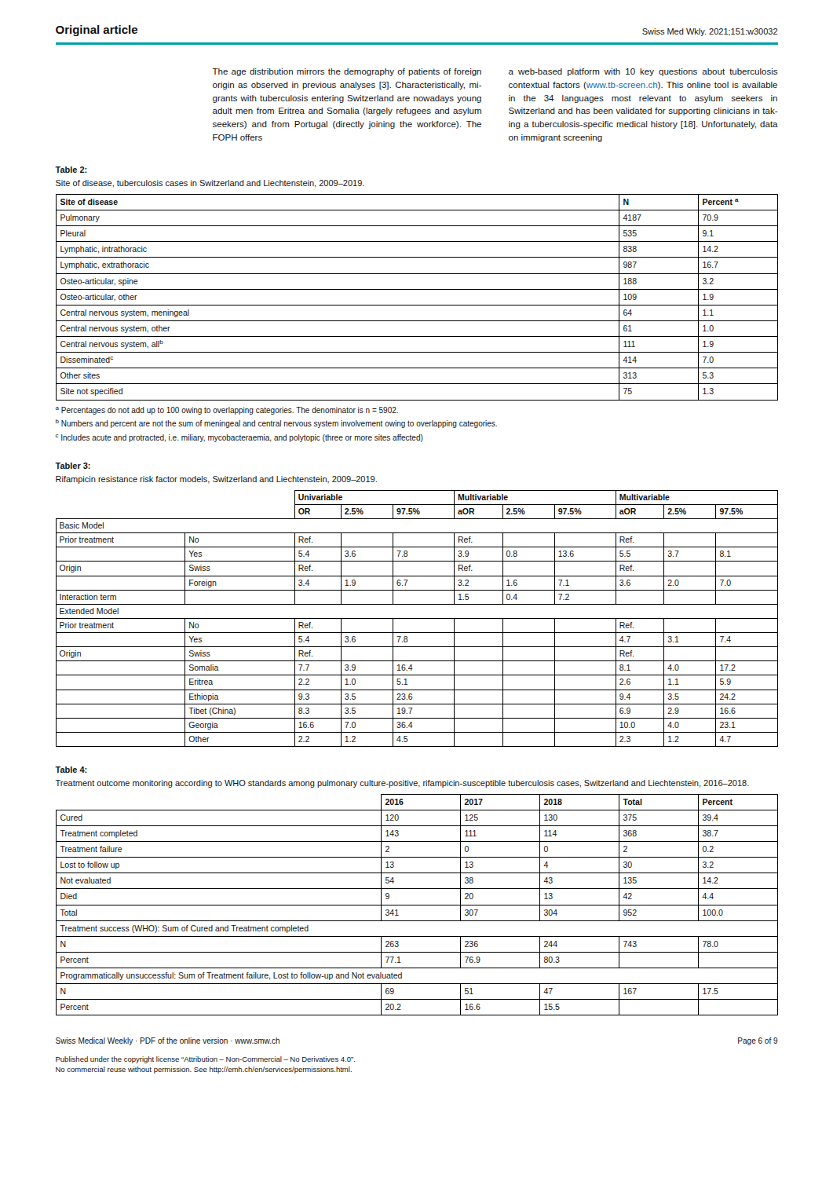Original article
Swiss Med Wkly. 2021;151:w30032
The age distribution mirrors the demography of patients of foreign origin as observed in previous analyses [3]. Characteristically, migrants with tuberculosis entering Switzerland are nowadays young adult men from Eritrea and Somalia (largely refugees and asylum seekers) and from Portugal (directly joining the workforce). The FOPH offers
a web-based platform with 10 key questions about tuberculosis contextual factors (www.tb-screen.ch). This online tool is available in the 34 languages most relevant to asylum seekers in Switzerland and has been validated for supporting clinicians in taking a tuberculosis-specific medical history [18]. Unfortunately, data on immigrant screening
Table 2:
Site of disease, tuberculosis cases in Switzerland and Liechtenstein, 2009–2019.
| Site of disease | N | Percent a |
| --- | --- | --- |
| Pulmonary | 4187 | 70.9 |
| Pleural | 535 | 9.1 |
| Lymphatic, intrathoracic | 838 | 14.2 |
| Lymphatic, extrathoracic | 987 | 16.7 |
| Osteo-articular, spine | 188 | 3.2 |
| Osteo-articular, other | 109 | 1.9 |
| Central nervous system, meningeal | 64 | 1.1 |
| Central nervous system, other | 61 | 1.0 |
| Central nervous system, all b | 111 | 1.9 |
| Disseminated c | 414 | 7.0 |
| Other sites | 313 | 5.3 |
| Site not specified | 75 | 1.3 |
a Percentages do not add up to 100 owing to overlapping categories. The denominator is n = 5902.
b Numbers and percent are not the sum of meningeal and central nervous system involvement owing to overlapping categories.
c Includes acute and protracted, i.e. miliary, mycobacteraemia, and polytopic (three or more sites affected)
Tabler 3:
Rifampicin resistance risk factor models, Switzerland and Liechtenstein, 2009–2019.
| | | Univariable | Multivariable | Multivariable |
| --- | --- | --- | --- | --- |
| | | OR | 2.5% | 97.5% | aOR | 2.5% | 97.5% | aOR | 2.5% | 97.5% |
| Basic Model |
| Prior treatment | No | Ref. | | | Ref. | | | Ref. | | |
| | Yes | 5.4 | 3.6 | 7.8 | 3.9 | 0.8 | 13.6 | 5.5 | 3.7 | 8.1 |
| Origin | Swiss | Ref. | | | Ref. | | | Ref. | | |
| | Foreign | 3.4 | 1.9 | 6.7 | 3.2 | 1.6 | 7.1 | 3.6 | 2.0 | 7.0 |
| Interaction term | | | | | 1.5 | 0.4 | 7.2 | | | |
| Extended Model |
| Prior treatment | No | Ref. | | | | | | Ref. | | |
| | Yes | 5.4 | 3.6 | 7.8 | | | | 4.7 | 3.1 | 7.4 |
| Origin | Swiss | Ref. | | | | | | Ref. | | |
| | Somalia | 7.7 | 3.9 | 16.4 | | | | 8.1 | 4.0 | 17.2 |
| | Eritrea | 2.2 | 1.0 | 5.1 | | | | 2.6 | 1.1 | 5.9 |
| | Ethiopia | 9.3 | 3.5 | 23.6 | | | | 9.4 | 3.5 | 24.2 |
| | Tibet (China) | 8.3 | 3.5 | 19.7 | | | | 6.9 | 2.9 | 16.6 |
| | Georgia | 16.6 | 7.0 | 36.4 | | | | 10.0 | 4.0 | 23.1 |
| | Other | 2.2 | 1.2 | 4.5 | | | | 2.3 | 1.2 | 4.7 |
Table 4:
Treatment outcome monitoring according to WHO standards among pulmonary culture-positive, rifampicin-susceptible tuberculosis cases, Switzerland and Liechtenstein, 2016–2018.
| | 2016 | 2017 | 2018 | Total | Percent |
| --- | --- | --- | --- | --- | --- |
| Cured | 120 | 125 | 130 | 375 | 39.4 |
| Treatment completed | 143 | 111 | 114 | 368 | 38.7 |
| Treatment failure | 2 | 0 | 0 | 2 | 0.2 |
| Lost to follow up | 13 | 13 | 4 | 30 | 3.2 |
| Not evaluated | 54 | 38 | 43 | 135 | 14.2 |
| Died | 9 | 20 | 13 | 42 | 4.4 |
| Total | 341 | 307 | 304 | 952 | 100.0 |
| Treatment success (WHO): Sum of Cured and Treatment completed |
| N | 263 | 236 | 244 | 743 | 78.0 |
| Percent | 77.1 | 76.9 | 80.3 | | |
| Programmatically unsuccessful: Sum of Treatment failure, Lost to follow-up and Not evaluated |
| N | 69 | 51 | 47 | 167 | 17.5 |
| Percent | 20.2 | 16.6 | 15.5 | | |
Swiss Medical Weekly · PDF of the online version · www.smw.ch
Published under the copyright license “Attribution – Non-Commercial – No Derivatives 4.0”.
No commercial reuse without permission. See http://emh.ch/en/services/permissions.html.
Page 6 of 9